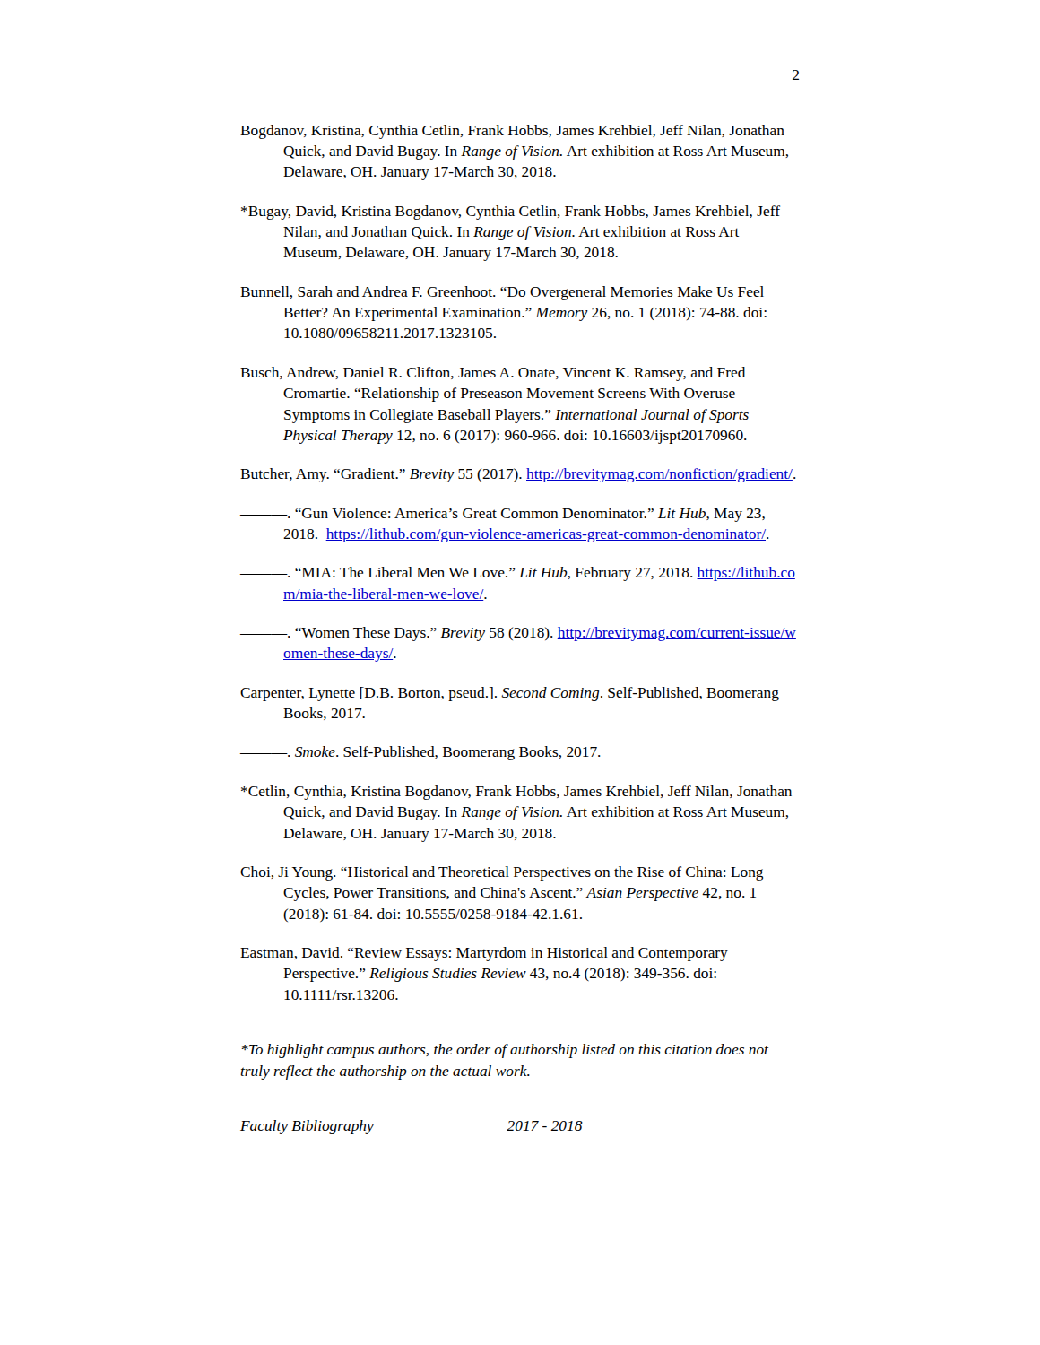2
Bogdanov, Kristina, Cynthia Cetlin, Frank Hobbs, James Krehbiel, Jeff Nilan, Jonathan Quick, and David Bugay. In Range of Vision. Art exhibition at Ross Art Museum, Delaware, OH. January 17-March 30, 2018.
*Bugay, David, Kristina Bogdanov, Cynthia Cetlin, Frank Hobbs, James Krehbiel, Jeff Nilan, and Jonathan Quick. In Range of Vision. Art exhibition at Ross Art Museum, Delaware, OH. January 17-March 30, 2018.
Bunnell, Sarah and Andrea F. Greenhoot. “Do Overgeneral Memories Make Us Feel Better? An Experimental Examination.” Memory 26, no. 1 (2018): 74-88. doi: 10.1080/09658211.2017.1323105.
Busch, Andrew, Daniel R. Clifton, James A. Onate, Vincent K. Ramsey, and Fred Cromartie. “Relationship of Preseason Movement Screens With Overuse Symptoms in Collegiate Baseball Players.” International Journal of Sports Physical Therapy 12, no. 6 (2017): 960-966. doi: 10.16603/ijspt20170960.
Butcher, Amy. “Gradient.” Brevity 55 (2017). http://brevitymag.com/nonfiction/gradient/.
———. “Gun Violence: America’s Great Common Denominator.” Lit Hub, May 23, 2018. https://lithub.com/gun-violence-americas-great-common-denominator/.
———. “MIA: The Liberal Men We Love.” Lit Hub, February 27, 2018. https://lithub.com/mia-the-liberal-men-we-love/.
———. “Women These Days.” Brevity 58 (2018). http://brevitymag.com/current-issue/women-these-days/.
Carpenter, Lynette [D.B. Borton, pseud.]. Second Coming. Self-Published, Boomerang Books, 2017.
———. Smoke. Self-Published, Boomerang Books, 2017.
*Cetlin, Cynthia, Kristina Bogdanov, Frank Hobbs, James Krehbiel, Jeff Nilan, Jonathan Quick, and David Bugay. In Range of Vision. Art exhibition at Ross Art Museum, Delaware, OH. January 17-March 30, 2018.
Choi, Ji Young. “Historical and Theoretical Perspectives on the Rise of China: Long Cycles, Power Transitions, and China's Ascent.” Asian Perspective 42, no. 1 (2018): 61-84. doi: 10.5555/0258-9184-42.1.61.
Eastman, David. “Review Essays: Martyrdom in Historical and Contemporary Perspective.” Religious Studies Review 43, no.4 (2018): 349-356. doi: 10.1111/rsr.13206.
*To highlight campus authors, the order of authorship listed on this citation does not truly reflect the authorship on the actual work.
Faculty Bibliography 2017 - 2018